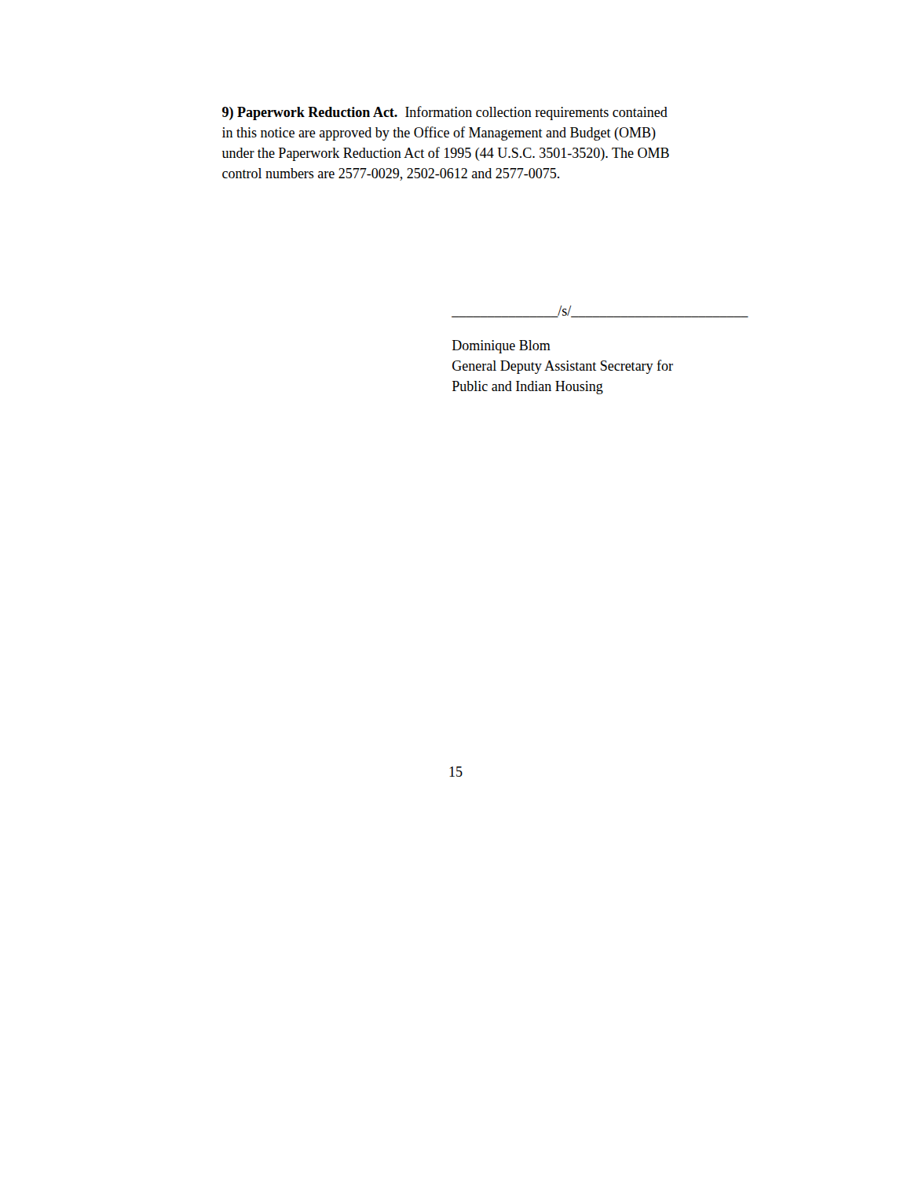9) Paperwork Reduction Act. Information collection requirements contained in this notice are approved by the Office of Management and Budget (OMB) under the Paperwork Reduction Act of 1995 (44 U.S.C. 3501-3520). The OMB control numbers are 2577-0029, 2502-0612 and 2577-0075.
_______________/s/_________________________
Dominique Blom
General Deputy Assistant Secretary for Public and Indian Housing
15